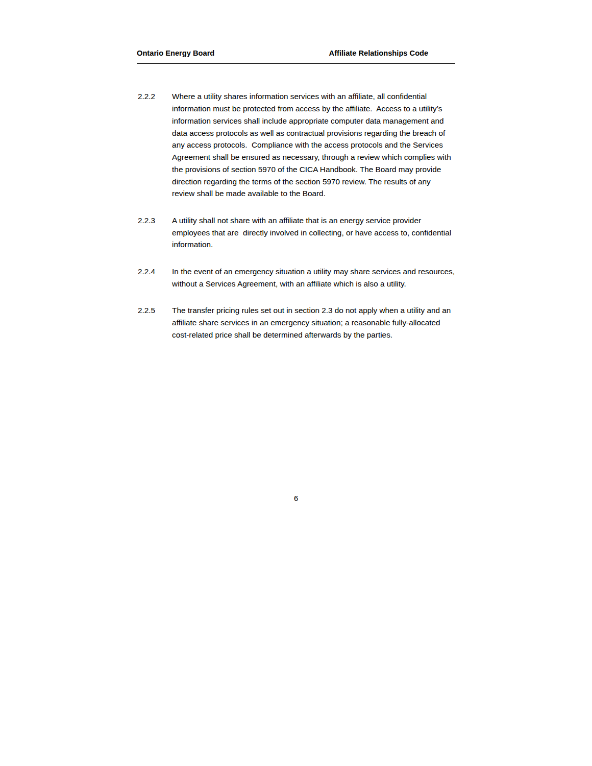Ontario Energy Board
Affiliate Relationships Code
2.2.2
Where a utility shares information services with an affiliate, all confidential information must be protected from access by the affiliate. Access to a utility’s information services shall include appropriate computer data management and data access protocols as well as contractual provisions regarding the breach of any access protocols. Compliance with the access protocols and the Services Agreement shall be ensured as necessary, through a review which complies with the provisions of section 5970 of the CICA Handbook. The Board may provide direction regarding the terms of the section 5970 review. The results of any review shall be made available to the Board.
2.2.3
A utility shall not share with an affiliate that is an energy service provider employees that are directly involved in collecting, or have access to, confidential information.
2.2.4
In the event of an emergency situation a utility may share services and resources, without a Services Agreement, with an affiliate which is also a utility.
2.2.5
The transfer pricing rules set out in section 2.3 do not apply when a utility and an affiliate share services in an emergency situation; a reasonable fully-allocated cost-related price shall be determined afterwards by the parties.
6